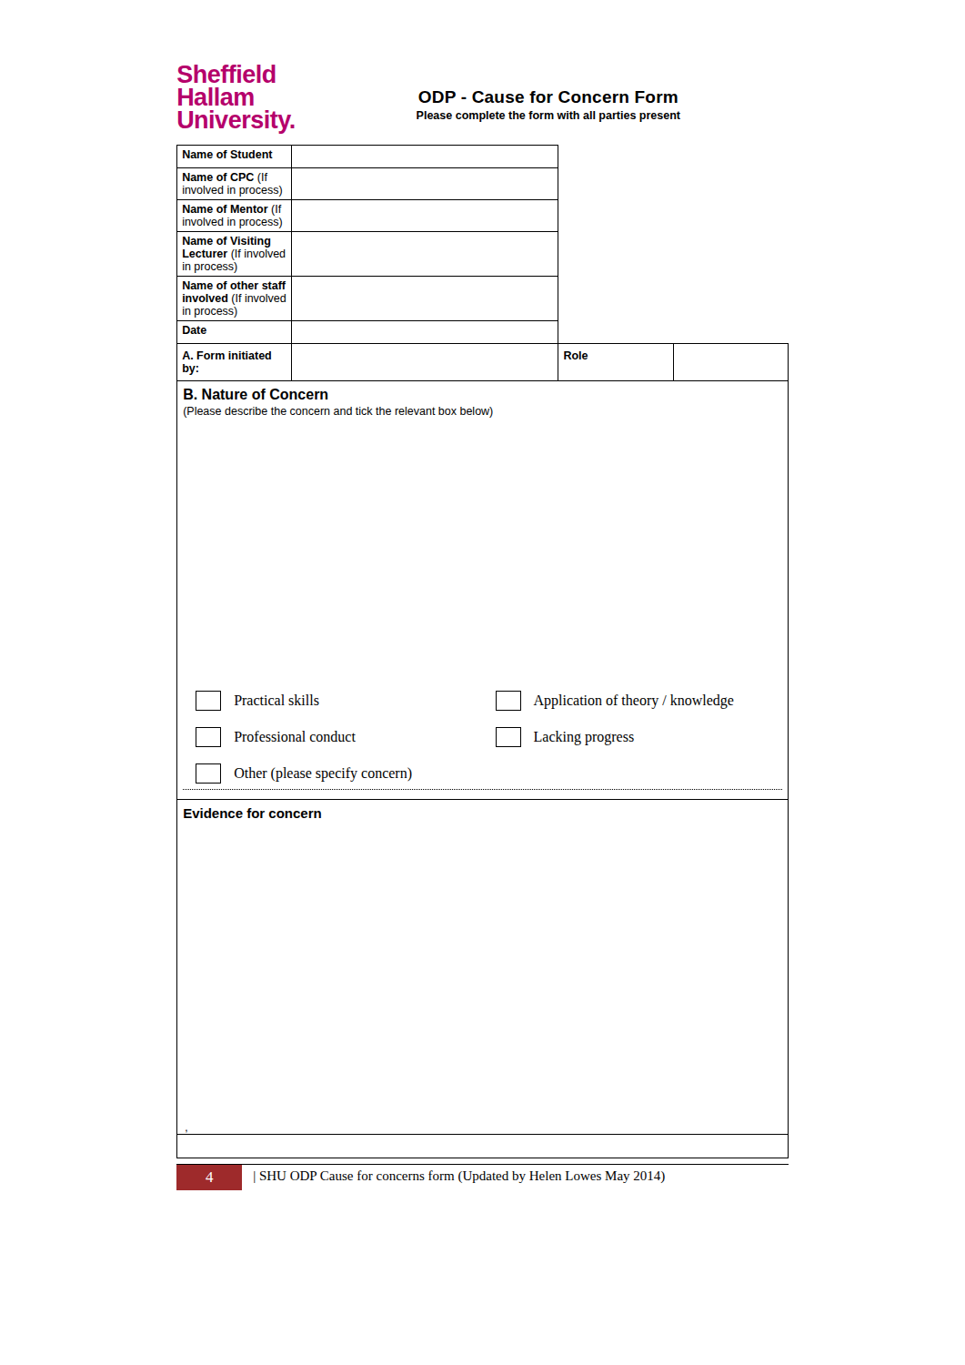Sheffield
Hallam
University.
ODP - Cause for Concern Form
Please complete the form with all parties present
| Name of Student | |
| Name of CPC (If involved in process) | |
| Name of Mentor (If involved in process) | |
| Name of Visiting Lecturer (If involved in process) | |
| Name of other staff involved (If involved in process) | |
| Date | |
| A. Form initiated by: | | Role | |
B. Nature of Concern
(Please describe the concern and tick the relevant box below)
Practical skills
Application of theory / knowledge
Professional conduct
Lacking progress
Other (please specify concern)
Evidence for concern
,
4
| SHU ODP Cause for concerns form (Updated by Helen Lowes May 2014)